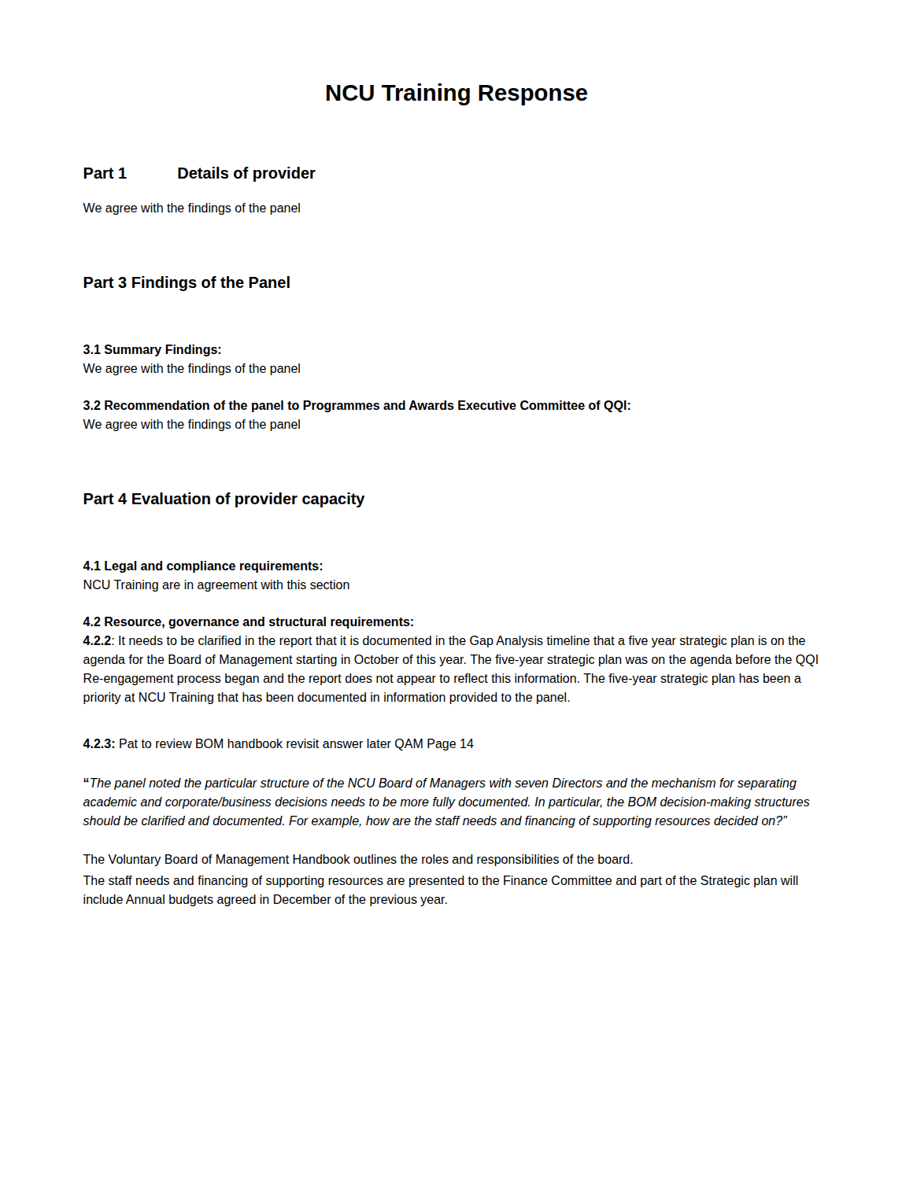NCU Training Response
Part 1 Details of provider
We agree with the findings of the panel
Part 3 Findings of the Panel
3.1 Summary Findings:
We agree with the findings of the panel
3.2 Recommendation of the panel to Programmes and Awards Executive Committee of QQI:
We agree with the findings of the panel
Part 4 Evaluation of provider capacity
4.1 Legal and compliance requirements:
NCU Training are in agreement with this section
4.2 Resource, governance and structural requirements:
4.2.2: It needs to be clarified in the report that it is documented in the Gap Analysis timeline that a five year strategic plan is on the agenda for the Board of Management starting in October of this year. The five-year strategic plan was on the agenda before the QQI Re-engagement process began and the report does not appear to reflect this information. The five-year strategic plan has been a priority at NCU Training that has been documented in information provided to the panel.
4.2.3: Pat to review BOM handbook revisit answer later QAM Page 14
“The panel noted the particular structure of the NCU Board of Managers with seven Directors and the mechanism for separating academic and corporate/business decisions needs to be more fully documented. In particular, the BOM decision-making structures should be clarified and documented. For example, how are the staff needs and financing of supporting resources decided on?”
The Voluntary Board of Management Handbook outlines the roles and responsibilities of the board.
The staff needs and financing of supporting resources are presented to the Finance Committee and part of the Strategic plan will include Annual budgets agreed in December of the previous year.